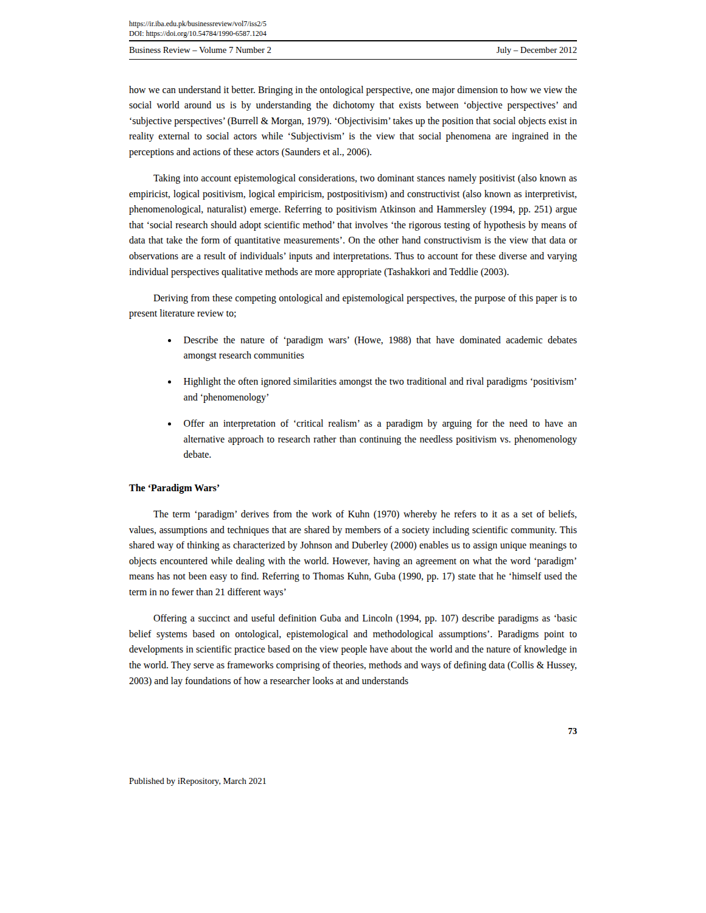https://ir.iba.edu.pk/businessreview/vol7/iss2/5
DOI: https://doi.org/10.54784/1990-6587.1204
Business Review – Volume 7 Number 2 July – December 2012
how we can understand it better. Bringing in the ontological perspective, one major dimension to how we view the social world around us is by understanding the dichotomy that exists between ‘objective perspectives’ and ‘subjective perspectives’ (Burrell & Morgan, 1979). ‘Objectivisim’ takes up the position that social objects exist in reality external to social actors while ‘Subjectivism’ is the view that social phenomena are ingrained in the perceptions and actions of these actors (Saunders et al., 2006).
Taking into account epistemological considerations, two dominant stances namely positivist (also known as empiricist, logical positivism, logical empiricism, postpositivism) and constructivist (also known as interpretivist, phenomenological, naturalist) emerge. Referring to positivism Atkinson and Hammersley (1994, pp. 251) argue that ‘social research should adopt scientific method’ that involves ‘the rigorous testing of hypothesis by means of data that take the form of quantitative measurements’. On the other hand constructivism is the view that data or observations are a result of individuals’ inputs and interpretations. Thus to account for these diverse and varying individual perspectives qualitative methods are more appropriate (Tashakkori and Teddlie (2003).
Deriving from these competing ontological and epistemological perspectives, the purpose of this paper is to present literature review to;
Describe the nature of ‘paradigm wars’ (Howe, 1988) that have dominated academic debates amongst research communities
Highlight the often ignored similarities amongst the two traditional and rival paradigms ‘positivism’ and ‘phenomenology’
Offer an interpretation of ‘critical realism’ as a paradigm by arguing for the need to have an alternative approach to research rather than continuing the needless positivism vs. phenomenology debate.
The ‘Paradigm Wars’
The term ‘paradigm’ derives from the work of Kuhn (1970) whereby he refers to it as a set of beliefs, values, assumptions and techniques that are shared by members of a society including scientific community. This shared way of thinking as characterized by Johnson and Duberley (2000) enables us to assign unique meanings to objects encountered while dealing with the world. However, having an agreement on what the word ‘paradigm’ means has not been easy to find. Referring to Thomas Kuhn, Guba (1990, pp. 17) state that he ‘himself used the term in no fewer than 21 different ways’
Offering a succinct and useful definition Guba and Lincoln (1994, pp. 107) describe paradigms as ‘basic belief systems based on ontological, epistemological and methodological assumptions’. Paradigms point to developments in scientific practice based on the view people have about the world and the nature of knowledge in the world. They serve as frameworks comprising of theories, methods and ways of defining data (Collis & Hussey, 2003) and lay foundations of how a researcher looks at and understands
73
Published by iRepository, March 2021